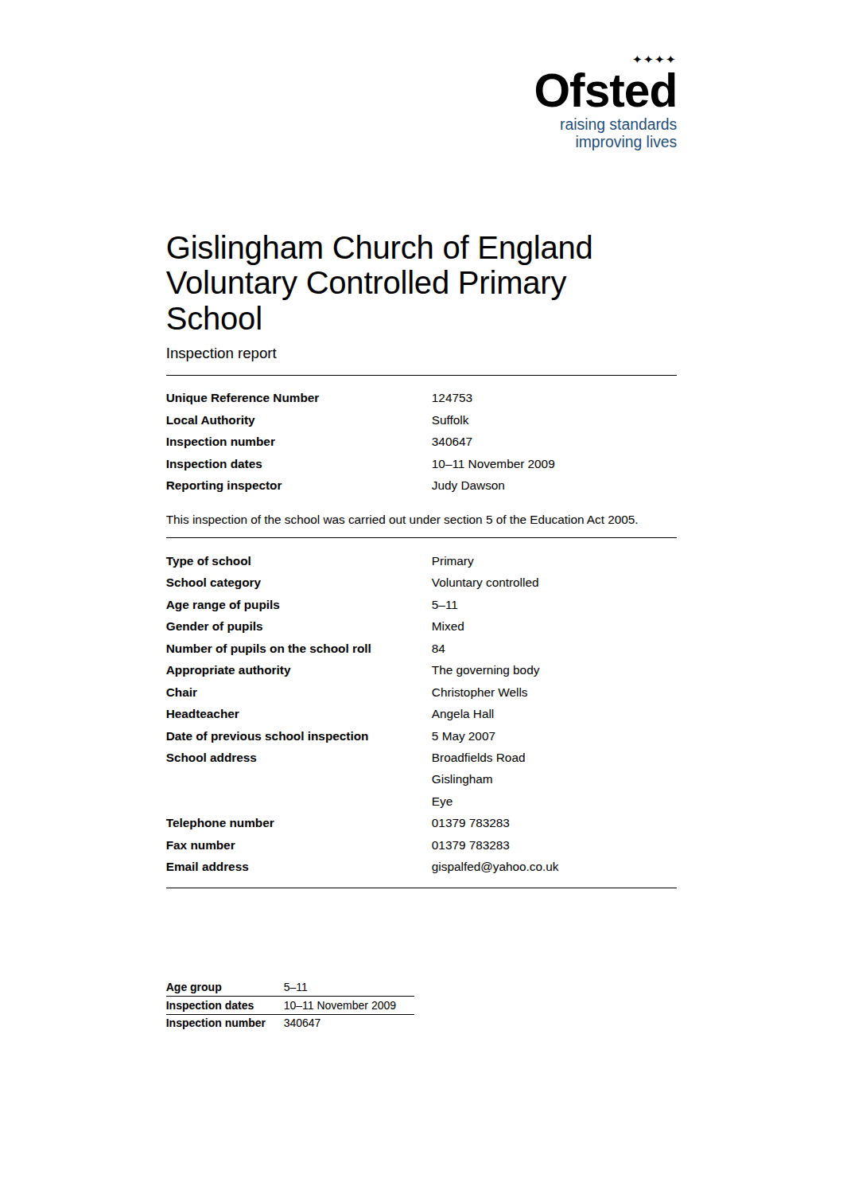✦✦✦✦
Ofsted
raising standards improving lives
Gislingham Church of England
Voluntary Controlled Primary
School
Inspection report
| Unique Reference Number | 124753 |
| Local Authority | Suffolk |
| Inspection number | 340647 |
| Inspection dates | 10–11 November 2009 |
| Reporting inspector | Judy Dawson |
This inspection of the school was carried out under section 5 of the Education Act 2005.
| Type of school | Primary |
| School category | Voluntary controlled |
| Age range of pupils | 5–11 |
| Gender of pupils | Mixed |
| Number of pupils on the school roll | 84 |
| Appropriate authority | The governing body |
| Chair | Christopher Wells |
| Headteacher | Angela Hall |
| Date of previous school inspection | 5 May 2007 |
| School address | Broadfields Road |
| | Gislingham |
| | Eye |
| Telephone number | 01379 783283 |
| Fax number | 01379 783283 |
| Email address | gispalfed@yahoo.co.uk |
| Age group | 5–11 |
| Inspection dates | 10–11 November 2009 |
| Inspection number | 340647 |